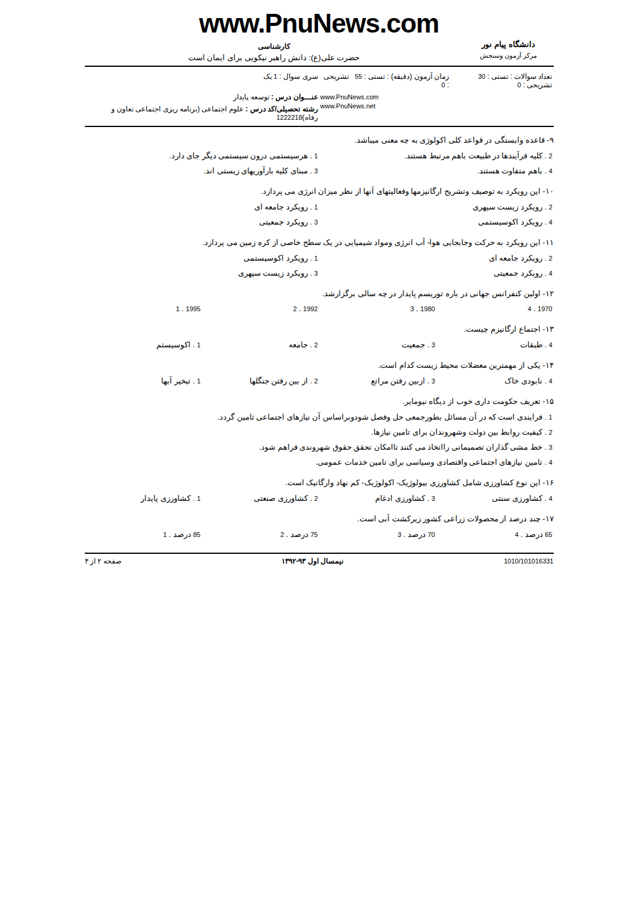www.PnuNews.com
دانشگاه پیام نور
مرکز آزمون وسنجش
کارشناسی
حضرت علی(ع): دانش راهبر نیکویی برای ایمان است
| تعداد سوالات : تستی : 30 تشریحی : 0 | زمان آزمون (دقیقه) : تستی : 55 تشریحی : 0 | سری سوال : 1 یک | |
| www.PnuNews.com www.PnuNews.net | عنـــوان درس : توسعه پایدار رشته تحصیلی/کد درس : علوم اجتماعی (برنامه ریزی اجتماعی تعاون و رفاه) 1222218 |
۹- قاعده وابستگی در قواعد کلی اکولوژی به چه معنی میباشد.
| 2 . کلیه فرآیندها در طبیعت باهم مرتبط هستند. | 1 . هرسیستمی درون سیستمی دیگر جای دارد. |
| 4 . باهم متفاوت هستند. | 3 . مبنای کلیه بارآوریهای زیستی اند. |
۱۰- این رویکرد به توصیف وتشریح ارگانیزمها وفعالیتهای آنها از نظر میزان انرژی می پردازد.
| 2 . رویکرد زیست سپهری | 1 . رویکرد جامعه ای |
| 4 . رویکرد اکوسیستمی | 3 . رویکرد جمعیتی |
۱۱- این رویکرد به حرکت وجابجایی هوا- آب انرژی ومواد شیمیایی در یک سطح خاصی از کره زمین می پردازد.
| 2 . رویکرد جامعه ای | 1 . رویکرد اکوسیستمی |
| 4 . رویکرد جمعیتی | 3 . رویکرد زیست سپهری |
۱۲- اولین کنفرانس جهانی در باره توریسم پایدار در چه سالی برگزارشد.
| 1970 . 4 | 1980 . 3 | 1992 . 2 | 1995 . 1 |
۱۳- اجتماع ارگانیزم چیست.
| 4 . طبقات | 3 . جمعیت | 2 . جامعه | 1 . اکوسیستم |
۱۴- یکی از مهمترین معضلات محیط زیست کدام است.
| 4 . نابودی خاک | 3 . ازبین رفتن مراتع | 2 . از بین رفتن جنگلها | 1 . تبخیر آبها |
۱۵- تعریف حکومت داری خوب از دیگاه نیومایر.
| 1 . فرایندی است که در آن مسائل بطورجمعی حل وفصل شودوبراساس آن نیازهای اجتماعی تامین گردد. |
| 2 . کیفیت روابط بین دولت وشهروندان برای تامین نیازها. |
| 3 . خط مشی گذاران تصمیماتی رااتخاذ می کنند تاامکان تحقق حقوق شهروندی فراهم شود. |
| 4 . تامین نیازهای اجتماعی واقتصادی وسیاسی برای تامین خدمات عمومی. |
۱۶- این نوع کشاورزی شامل کشاورزی بیولوژیک- اکولوژیک- کم نهاد وارگانیک است.
| 4 . کشاورزی سنتی | 3 . کشاورزی ادغام | 2 . کشاورزی صنعتی | 1 . کشاورزی پایدار |
۱۷- چند درصد از محصولات زراعی کشور زیرکشت آبی است.
| 65 درصد . 4 | 70 درصد . 3 | 75 درصد . 2 | 85 درصد . 1 |
1010/101016331
نیمسال اول ۹۳-۱۳۹۲
صفحه ۲ از ۴